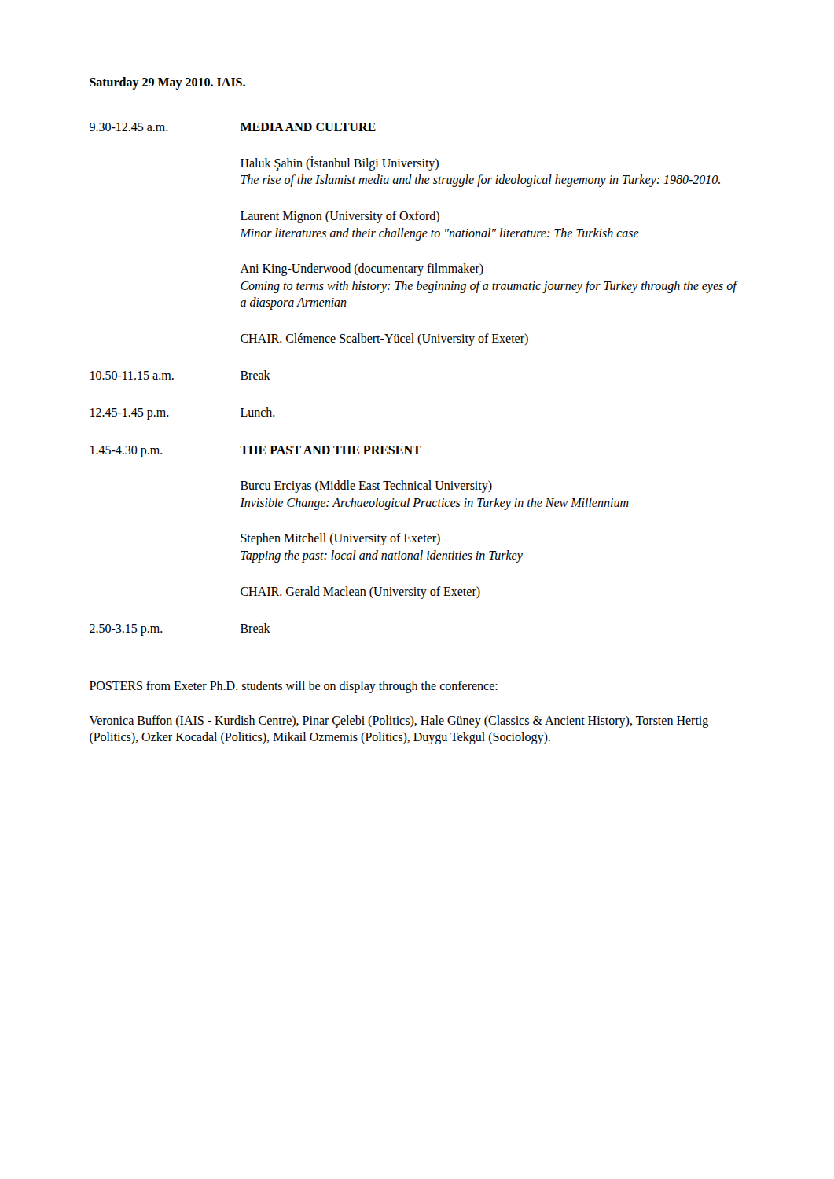Saturday 29 May 2010. IAIS.
9.30-12.45 a.m.
MEDIA AND CULTURE
Haluk Şahin (İstanbul Bilgi University) The rise of the Islamist media and the struggle for ideological hegemony in Turkey: 1980-2010.
Laurent Mignon (University of Oxford) Minor literatures and their challenge to "national" literature: The Turkish case
Ani King-Underwood (documentary filmmaker) Coming to terms with history: The beginning of a traumatic journey for Turkey through the eyes of a diaspora Armenian
CHAIR. Clémence Scalbert-Yücel (University of Exeter)
10.50-11.15 a.m.
Break
12.45-1.45 p.m.
Lunch.
1.45-4.30 p.m.
THE PAST AND THE PRESENT
Burcu Erciyas (Middle East Technical University) Invisible Change: Archaeological Practices in Turkey in the New Millennium
Stephen Mitchell (University of Exeter) Tapping the past: local and national identities in Turkey
CHAIR. Gerald Maclean (University of Exeter)
2.50-3.15 p.m.
Break
POSTERS from Exeter Ph.D. students will be on display through the conference:
Veronica Buffon (IAIS - Kurdish Centre), Pinar Çelebi (Politics), Hale Güney (Classics & Ancient History), Torsten Hertig (Politics), Ozker Kocadal (Politics), Mikail Ozmemis (Politics), Duygu Tekgul (Sociology).